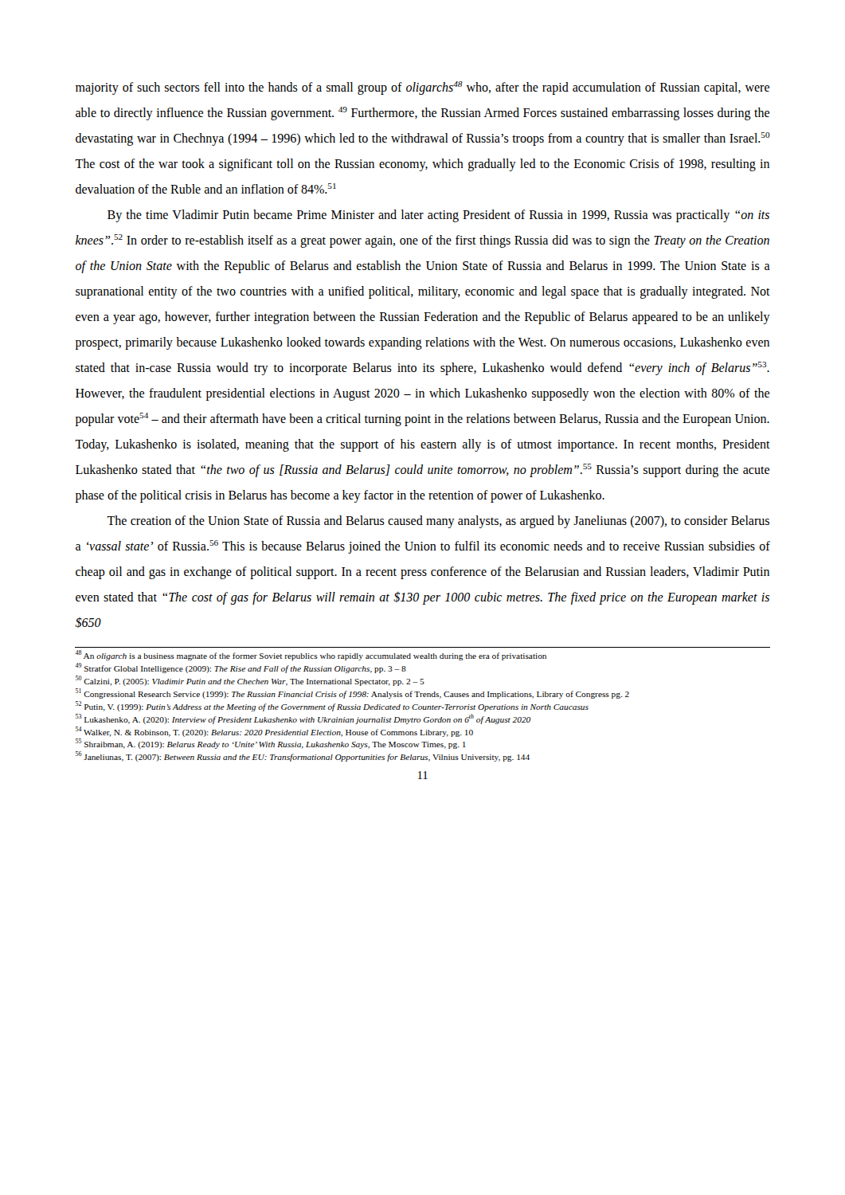majority of such sectors fell into the hands of a small group of oligarchs48 who, after the rapid accumulation of Russian capital, were able to directly influence the Russian government. 49 Furthermore, the Russian Armed Forces sustained embarrassing losses during the devastating war in Chechnya (1994 – 1996) which led to the withdrawal of Russia’s troops from a country that is smaller than Israel.50 The cost of the war took a significant toll on the Russian economy, which gradually led to the Economic Crisis of 1998, resulting in devaluation of the Ruble and an inflation of 84%.51
By the time Vladimir Putin became Prime Minister and later acting President of Russia in 1999, Russia was practically “on its knees”.52 In order to re-establish itself as a great power again, one of the first things Russia did was to sign the Treaty on the Creation of the Union State with the Republic of Belarus and establish the Union State of Russia and Belarus in 1999. The Union State is a supranational entity of the two countries with a unified political, military, economic and legal space that is gradually integrated. Not even a year ago, however, further integration between the Russian Federation and the Republic of Belarus appeared to be an unlikely prospect, primarily because Lukashenko looked towards expanding relations with the West. On numerous occasions, Lukashenko even stated that in-case Russia would try to incorporate Belarus into its sphere, Lukashenko would defend “every inch of Belarus”53. However, the fraudulent presidential elections in August 2020 – in which Lukashenko supposedly won the election with 80% of the popular vote54 – and their aftermath have been a critical turning point in the relations between Belarus, Russia and the European Union. Today, Lukashenko is isolated, meaning that the support of his eastern ally is of utmost importance. In recent months, President Lukashenko stated that “the two of us [Russia and Belarus] could unite tomorrow, no problem”.55 Russia’s support during the acute phase of the political crisis in Belarus has become a key factor in the retention of power of Lukashenko.
The creation of the Union State of Russia and Belarus caused many analysts, as argued by Janeliunas (2007), to consider Belarus a ‘vassal state’ of Russia.56 This is because Belarus joined the Union to fulfil its economic needs and to receive Russian subsidies of cheap oil and gas in exchange of political support. In a recent press conference of the Belarusian and Russian leaders, Vladimir Putin even stated that “The cost of gas for Belarus will remain at $130 per 1000 cubic metres. The fixed price on the European market is $650
48 An oligarch is a business magnate of the former Soviet republics who rapidly accumulated wealth during the era of privatisation
49 Stratfor Global Intelligence (2009): The Rise and Fall of the Russian Oligarchs, pp. 3 – 8
50 Calzini, P. (2005): Vladimir Putin and the Chechen War, The International Spectator, pp. 2 – 5
51 Congressional Research Service (1999): The Russian Financial Crisis of 1998: Analysis of Trends, Causes and Implications, Library of Congress pg. 2
52 Putin, V. (1999): Putin’s Address at the Meeting of the Government of Russia Dedicated to Counter-Terrorist Operations in North Caucasus
53 Lukashenko, A. (2020): Interview of President Lukashenko with Ukrainian journalist Dmytro Gordon on 6th of August 2020
54 Walker, N. & Robinson, T. (2020): Belarus: 2020 Presidential Election, House of Commons Library, pg. 10
55 Shraibman, A. (2019): Belarus Ready to ‘Unite’ With Russia, Lukashenko Says, The Moscow Times, pg. 1
56 Janeliunas, T. (2007): Between Russia and the EU: Transformational Opportunities for Belarus, Vilnius University, pg. 144
11